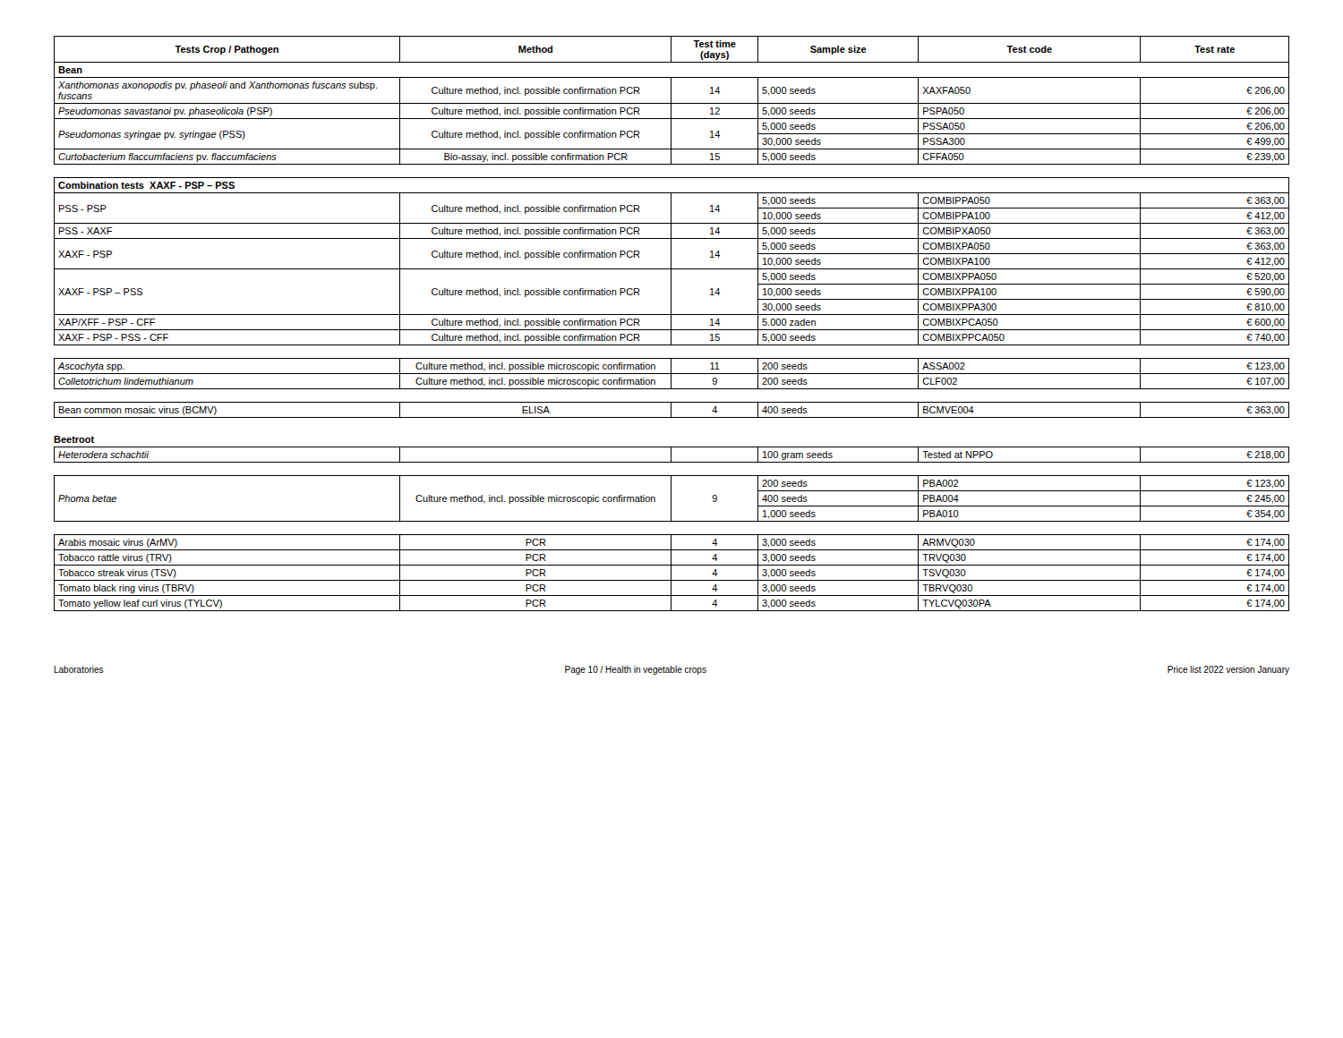| Tests Crop / Pathogen | Method | Test time (days) | Sample size | Test code | Test rate |
| --- | --- | --- | --- | --- | --- |
| Bean |
| Xanthomonas axonopodis pv. phaseoli and Xanthomonas fuscans subsp. fuscans | Culture method, incl. possible confirmation PCR | 14 | 5,000 seeds | XAXFA050 | € 206,00 |
| Pseudomonas savastanoi pv. phaseolicola (PSP) | Culture method, incl. possible confirmation PCR | 12 | 5,000 seeds | PSPA050 | € 206,00 |
| Pseudomonas syringae pv. syringae (PSS) | Culture method, incl. possible confirmation PCR | 14 | 5,000 seeds | PSSA050 | € 206,00 |
| 30,000 seeds | PSSA300 | € 499,00 |
| Curtobacterium flaccumfaciens pv. flaccumfaciens | Bio-assay, incl. possible confirmation PCR | 15 | 5,000 seeds | CFFA050 | € 239,00 |
| Combination tests XAXF - PSP – PSS |
| PSS - PSP | Culture method, incl. possible confirmation PCR | 14 | 5,000 seeds | COMBIPPA050 | € 363,00 |
| 10,000 seeds | COMBIPPA100 | € 412,00 |
| PSS - XAXF | Culture method, incl. possible confirmation PCR | 14 | 5,000 seeds | COMBIPXA050 | € 363,00 |
| XAXF - PSP | Culture method, incl. possible confirmation PCR | 14 | 5,000 seeds | COMBIXPA050 | € 363,00 |
| 10,000 seeds | COMBIXPA100 | € 412,00 |
| XAXF - PSP – PSS | Culture method, incl. possible confirmation PCR | 14 | 5,000 seeds | COMBIXPPA050 | € 520,00 |
| 10,000 seeds | COMBIXPPA100 | € 590,00 |
| 30,000 seeds | COMBIXPPA300 | € 810,00 |
| XAP/XFF - PSP - CFF | Culture method, incl. possible confirmation PCR | 14 | 5.000 zaden | COMBIXPCA050 | € 600,00 |
| XAXF - PSP - PSS - CFF | Culture method, incl. possible confirmation PCR | 15 | 5,000 seeds | COMBIXPPCA050 | € 740,00 |
| Ascochyta spp. | Culture method, incl. possible microscopic confirmation | 11 | 200 seeds | ASSA002 | € 123,00 |
| Colletotrichum lindemuthianum | Culture method, incl. possible microscopic confirmation | 9 | 200 seeds | CLF002 | € 107,00 |
| Bean common mosaic virus (BCMV) | ELISA | 4 | 400 seeds | BCMVE004 | € 363,00 |
Beetroot
| Heterodera schachtii | | | 100 gram seeds | Tested at NPPO | € 218,00 |
| Phoma betae | Culture method, incl. possible microscopic confirmation | 9 | 200 seeds | PBA002 | € 123,00 |
| 400 seeds | PBA004 | € 245,00 |
| 1,000 seeds | PBA010 | € 354,00 |
| Arabis mosaic virus (ArMV) | PCR | 4 | 3,000 seeds | ARMVQ030 | € 174,00 |
| Tobacco rattle virus (TRV) | PCR | 4 | 3,000 seeds | TRVQ030 | € 174,00 |
| Tobacco streak virus (TSV) | PCR | 4 | 3,000 seeds | TSVQ030 | € 174,00 |
| Tomato black ring virus (TBRV) | PCR | 4 | 3,000 seeds | TBRVQ030 | € 174,00 |
| Tomato yellow leaf curl virus (TYLCV) | PCR | 4 | 3,000 seeds | TYLCVQ030PA | € 174,00 |
Laboratories Page 10 / Health in vegetable crops Price list 2022 version January